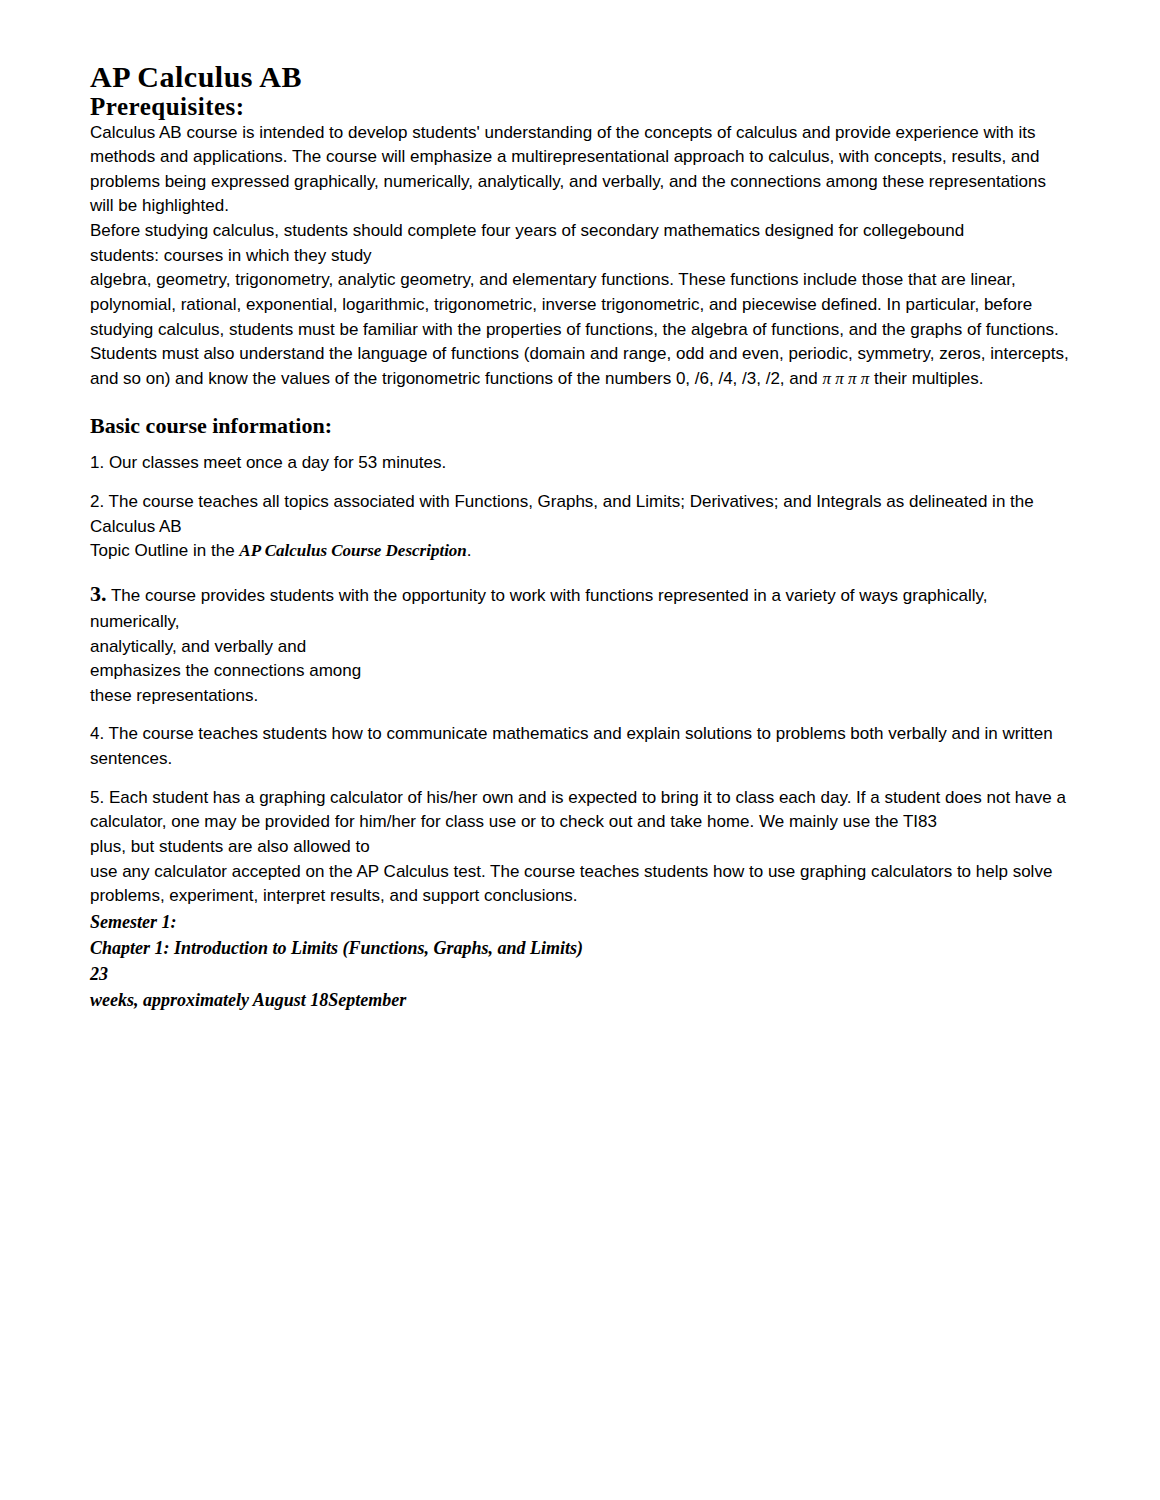AP Calculus AB
Prerequisites:
Calculus AB course is intended to develop students' understanding of the concepts of calculus and provide experience with its methods and applications. The course will emphasize a multirepresentational approach to calculus, with concepts, results, and problems being expressed graphically, numerically, analytically, and verbally, and the connections among these representations will be highlighted.
Before studying calculus, students should complete four years of secondary mathematics designed for collegebound
students: courses in which they study
algebra, geometry, trigonometry, analytic geometry, and elementary functions. These functions include those that are linear, polynomial, rational, exponential, logarithmic, trigonometric, inverse trigonometric, and piecewise defined. In particular, before studying calculus, students must be familiar with the properties of functions, the algebra of functions, and the graphs of functions. Students must also understand the language of functions (domain and range, odd and even, periodic, symmetry, zeros, intercepts, and so on) and know the values of the trigonometric functions of the numbers 0, /6, /4, /3, /2, and π π π π their multiples.
Basic course information:
1. Our classes meet once a day for 53 minutes.
2. The course teaches all topics associated with Functions, Graphs, and Limits; Derivatives; and Integrals as delineated in the Calculus AB
Topic Outline in the AP Calculus Course Description.
3. The course provides students with the opportunity to work with functions represented in a variety of ways graphically,
numerically,
analytically, and verbally and
emphasizes the connections among
these representations.
4. The course teaches students how to communicate mathematics and explain solutions to problems both verbally and in written sentences.
5. Each student has a graphing calculator of his/her own and is expected to bring it to class each day. If a student does not have a calculator, one may be provided for him/her for class use or to check out and take home. We mainly use the TI83
plus, but students are also allowed to
use any calculator accepted on the AP Calculus test. The course teaches students how to use graphing calculators to help solve problems, experiment, interpret results, and support conclusions.
Semester 1:
Chapter 1: Introduction to Limits (Functions, Graphs, and Limits)
23
weeks, approximately August 18September